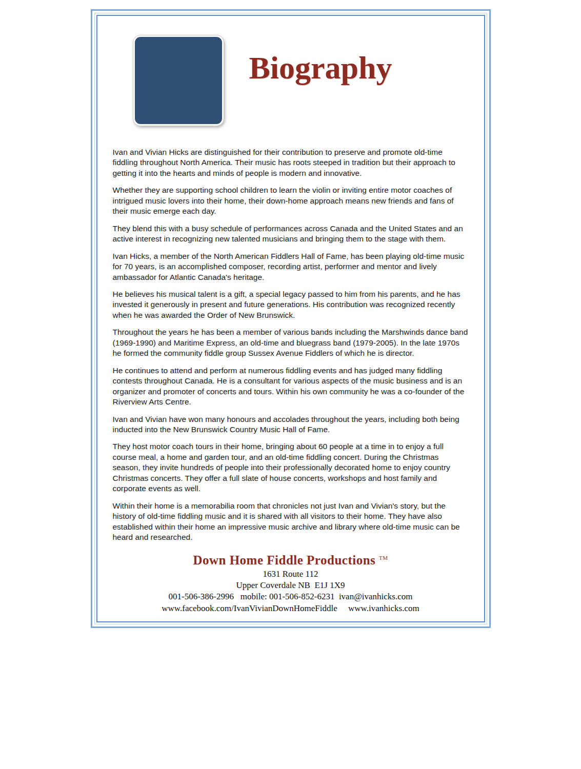Biography
Ivan and Vivian Hicks are distinguished for their contribution to preserve and promote old-time fiddling throughout North America. Their music has roots steeped in tradition but their approach to getting it into the hearts and minds of people is modern and innovative.
Whether they are supporting school children to learn the violin or inviting entire motor coaches of intrigued music lovers into their home, their down-home approach means new friends and fans of their music emerge each day.
They blend this with a busy schedule of performances across Canada and the United States and an active interest in recognizing new talented musicians and bringing them to the stage with them.
Ivan Hicks, a member of the North American Fiddlers Hall of Fame, has been playing old-time music for 70 years, is an accomplished composer, recording artist, performer and mentor and lively ambassador for Atlantic Canada's heritage.
He believes his musical talent is a gift, a special legacy passed to him from his parents, and he has invested it generously in present and future generations. His contribution was recognized recently when he was awarded the Order of New Brunswick.
Throughout the years he has been a member of various bands including the Marshwinds dance band (1969-1990) and Maritime Express, an old-time and bluegrass band (1979-2005). In the late 1970s he formed the community fiddle group Sussex Avenue Fiddlers of which he is director.
He continues to attend and perform at numerous fiddling events and has judged many fiddling contests throughout Canada. He is a consultant for various aspects of the music business and is an organizer and promoter of concerts and tours. Within his own community he was a co-founder of the Riverview Arts Centre.
Ivan and Vivian have won many honours and accolades throughout the years, including both being inducted into the New Brunswick Country Music Hall of Fame.
They host motor coach tours in their home, bringing about 60 people at a time in to enjoy a full course meal, a home and garden tour, and an old-time fiddling concert. During the Christmas season, they invite hundreds of people into their professionally decorated home to enjoy country Christmas concerts. They offer a full slate of house concerts, workshops and host family and corporate events as well.
Within their home is a memorabilia room that chronicles not just Ivan and Vivian's story, but the history of old-time fiddling music and it is shared with all visitors to their home. They have also established within their home an impressive music archive and library where old-time music can be heard and researched.
Down Home Fiddle Productions TM
1631 Route 112
Upper Coverdale NB E1J 1X9
001-506-386-2996 mobile: 001-506-852-6231 ivan@ivanhicks.com
www.facebook.com/IvanVivianDownHomeFiddle www.ivanhicks.com